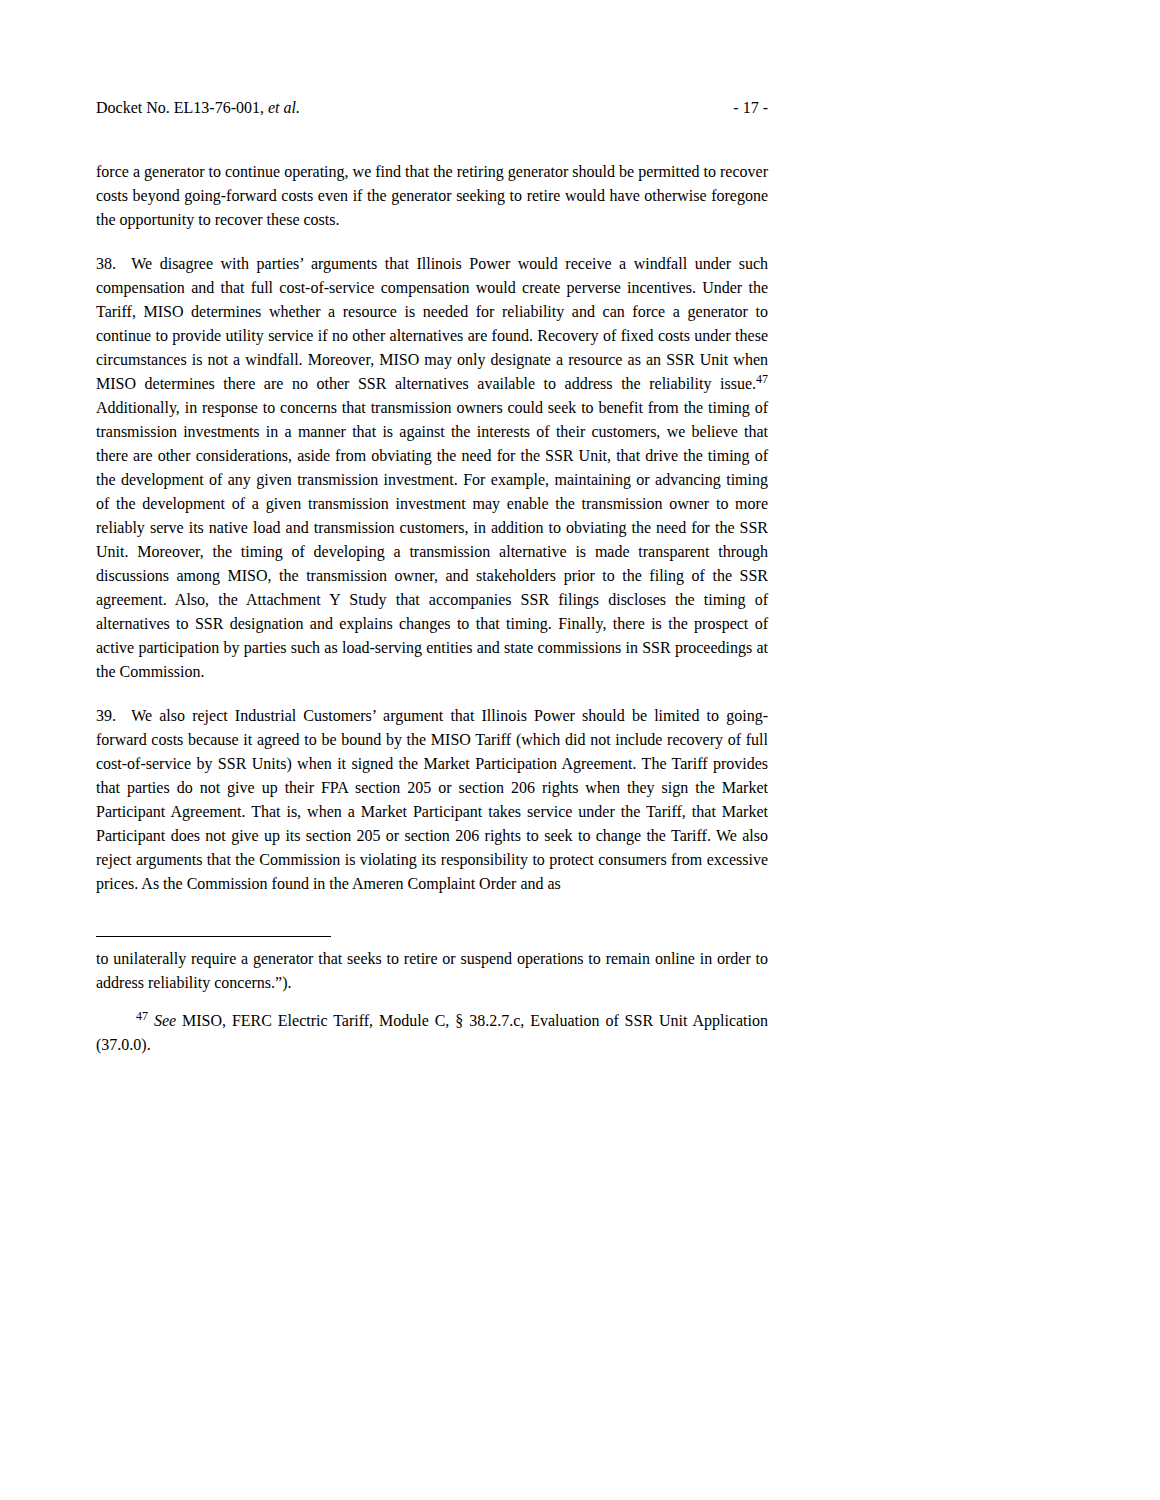Docket No. EL13-76-001, et al.
- 17 -
force a generator to continue operating, we find that the retiring generator should be permitted to recover costs beyond going-forward costs even if the generator seeking to retire would have otherwise foregone the opportunity to recover these costs.
38. We disagree with parties’ arguments that Illinois Power would receive a windfall under such compensation and that full cost-of-service compensation would create perverse incentives. Under the Tariff, MISO determines whether a resource is needed for reliability and can force a generator to continue to provide utility service if no other alternatives are found. Recovery of fixed costs under these circumstances is not a windfall. Moreover, MISO may only designate a resource as an SSR Unit when MISO determines there are no other SSR alternatives available to address the reliability issue.47 Additionally, in response to concerns that transmission owners could seek to benefit from the timing of transmission investments in a manner that is against the interests of their customers, we believe that there are other considerations, aside from obviating the need for the SSR Unit, that drive the timing of the development of any given transmission investment. For example, maintaining or advancing timing of the development of a given transmission investment may enable the transmission owner to more reliably serve its native load and transmission customers, in addition to obviating the need for the SSR Unit. Moreover, the timing of developing a transmission alternative is made transparent through discussions among MISO, the transmission owner, and stakeholders prior to the filing of the SSR agreement. Also, the Attachment Y Study that accompanies SSR filings discloses the timing of alternatives to SSR designation and explains changes to that timing. Finally, there is the prospect of active participation by parties such as load-serving entities and state commissions in SSR proceedings at the Commission.
39. We also reject Industrial Customers’ argument that Illinois Power should be limited to going-forward costs because it agreed to be bound by the MISO Tariff (which did not include recovery of full cost-of-service by SSR Units) when it signed the Market Participation Agreement. The Tariff provides that parties do not give up their FPA section 205 or section 206 rights when they sign the Market Participant Agreement. That is, when a Market Participant takes service under the Tariff, that Market Participant does not give up its section 205 or section 206 rights to seek to change the Tariff. We also reject arguments that the Commission is violating its responsibility to protect consumers from excessive prices. As the Commission found in the Ameren Complaint Order and as
to unilaterally require a generator that seeks to retire or suspend operations to remain online in order to address reliability concerns.”).
47 See MISO, FERC Electric Tariff, Module C, § 38.2.7.c, Evaluation of SSR Unit Application (37.0.0).